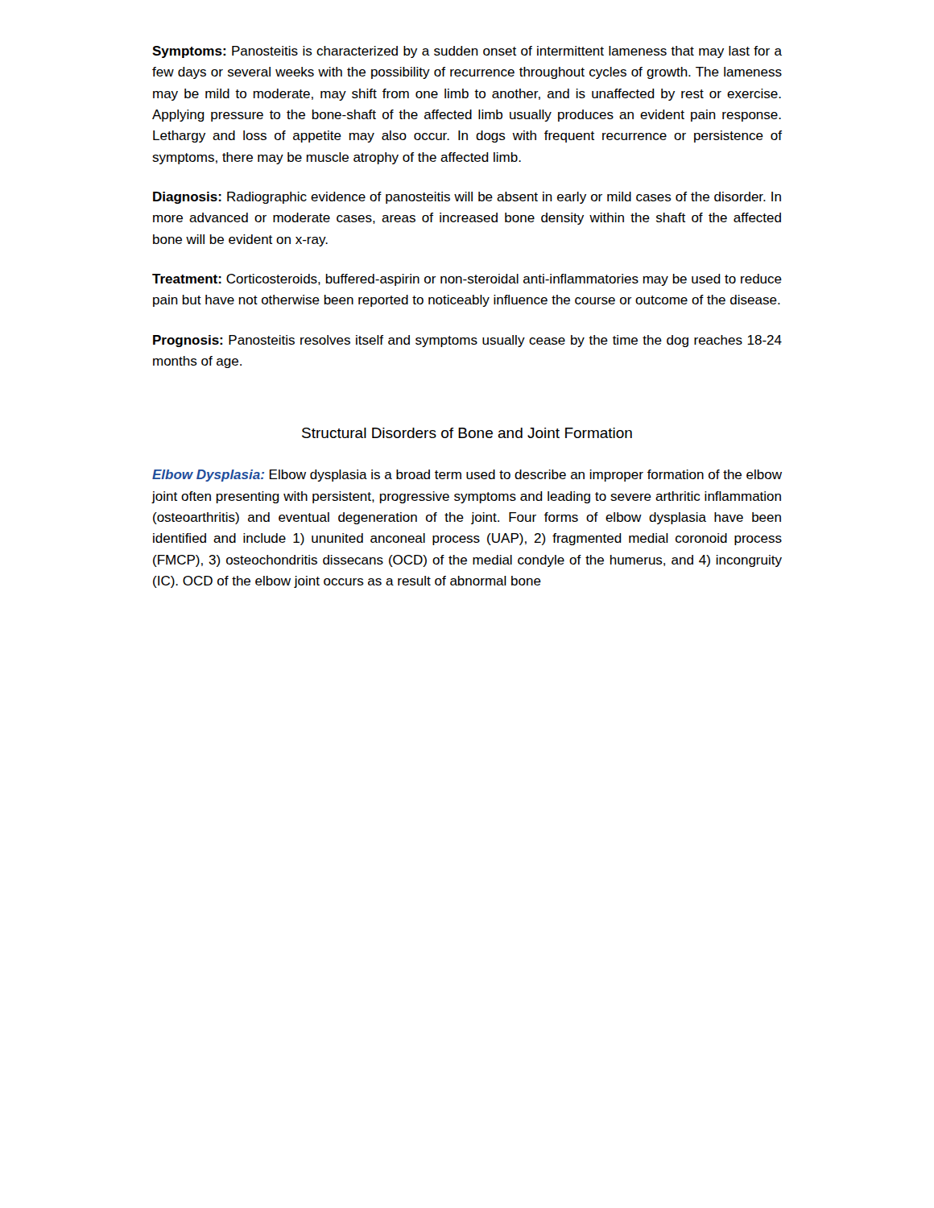Symptoms: Panosteitis is characterized by a sudden onset of intermittent lameness that may last for a few days or several weeks with the possibility of recurrence throughout cycles of growth. The lameness may be mild to moderate, may shift from one limb to another, and is unaffected by rest or exercise. Applying pressure to the bone-shaft of the affected limb usually produces an evident pain response. Lethargy and loss of appetite may also occur. In dogs with frequent recurrence or persistence of symptoms, there may be muscle atrophy of the affected limb.
Diagnosis: Radiographic evidence of panosteitis will be absent in early or mild cases of the disorder. In more advanced or moderate cases, areas of increased bone density within the shaft of the affected bone will be evident on x-ray.
Treatment: Corticosteroids, buffered-aspirin or non-steroidal anti-inflammatories may be used to reduce pain but have not otherwise been reported to noticeably influence the course or outcome of the disease.
Prognosis: Panosteitis resolves itself and symptoms usually cease by the time the dog reaches 18-24 months of age.
Structural Disorders of Bone and Joint Formation
Elbow Dysplasia: Elbow dysplasia is a broad term used to describe an improper formation of the elbow joint often presenting with persistent, progressive symptoms and leading to severe arthritic inflammation (osteoarthritis) and eventual degeneration of the joint. Four forms of elbow dysplasia have been identified and include 1) ununited anconeal process (UAP), 2) fragmented medial coronoid process (FMCP), 3) osteochondritis dissecans (OCD) of the medial condyle of the humerus, and 4) incongruity (IC). OCD of the elbow joint occurs as a result of abnormal bone